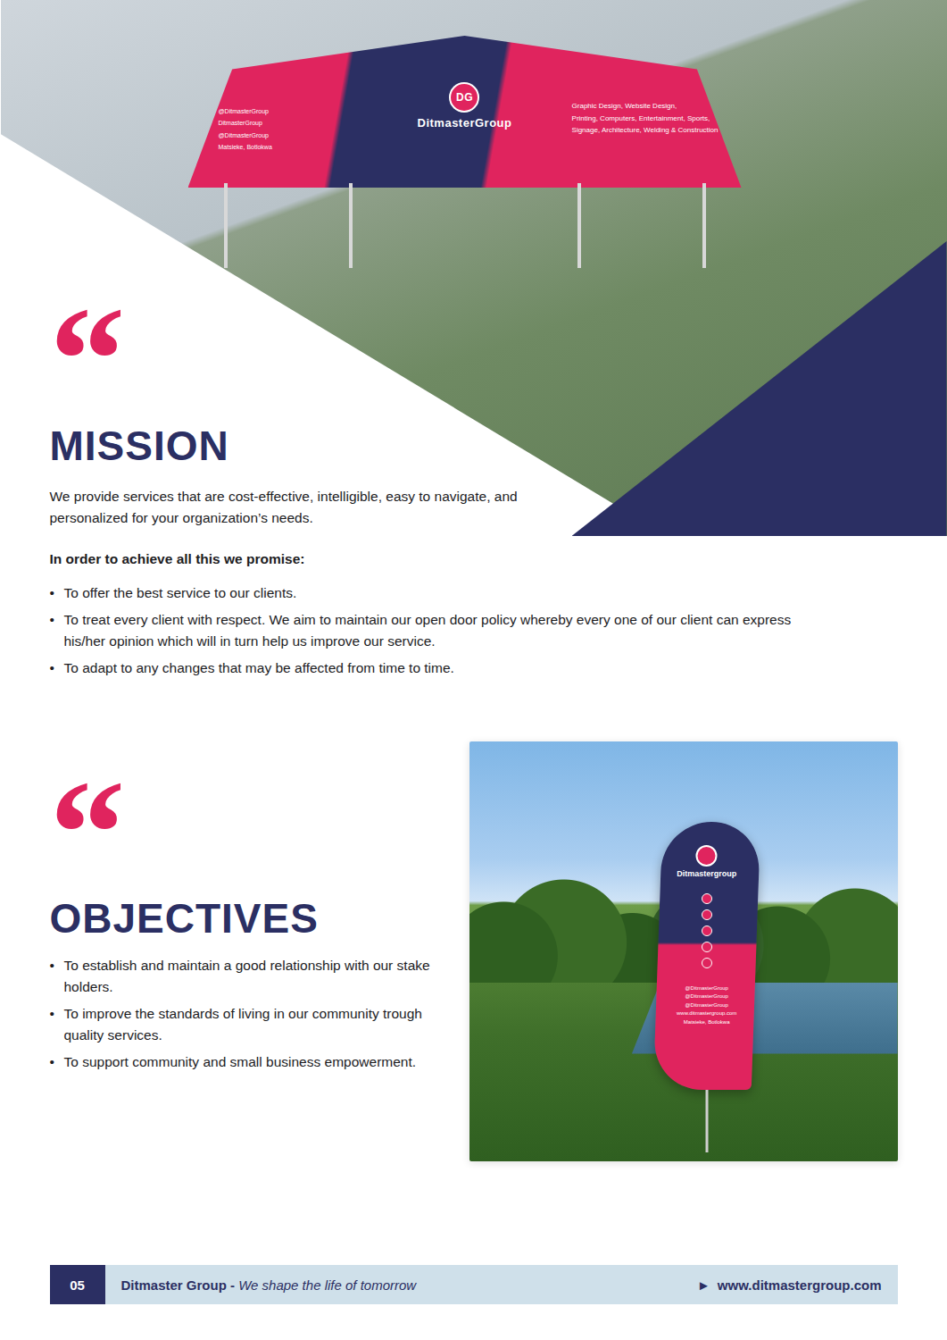DG DitmasterGroup
@DitmasterGroup
DitmasterGroup
@DitmasterGroup
Matsieke, Botlokwa
Graphic Design, Website Design,
Printing, Computers, Entertainment, Sports,
Signage, Architecture, Welding & Construction
“
MISSION
We provide services that are cost-effective, intelligible, easy to navigate, and personalized for your organization’s needs.
In order to achieve all this we promise:
To offer the best service to our clients.
To treat every client with respect. We aim to maintain our open door policy whereby every one of our client can express his/her opinion which will in turn help us improve our service.
To adapt to any changes that may be affected from time to time.
“
OBJECTIVES
To establish and maintain a good relationship with our stake holders.
To improve the standards of living in our community trough quality services.
To support community and small business empowerment.
Ditmastergroup
@DitmasterGroup
@DitmasterGroup
@DitmasterGroup
www.ditmastergroup.com
Matsieke, Botlokwa
05
Ditmaster Group - We shape the life of tomorrow
► www.ditmastergroup.com